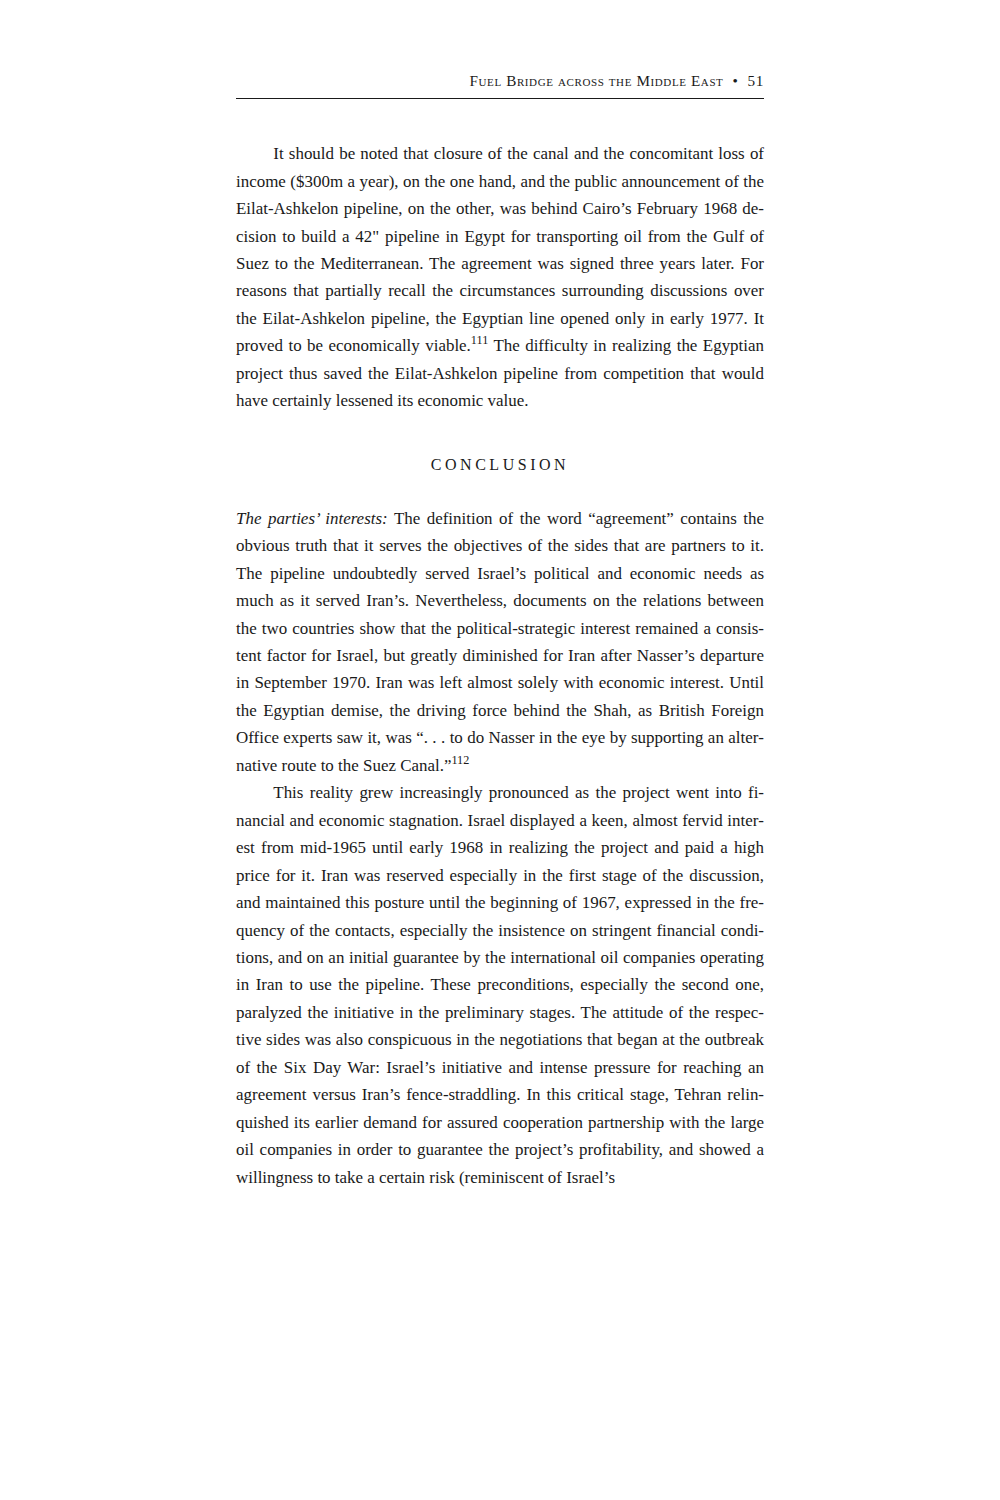Fuel Bridge across the Middle East•51
It should be noted that closure of the canal and the concomitant loss of income ($300m a year), on the one hand, and the public announcement of the Eilat-Ashkelon pipeline, on the other, was behind Cairo’s February 1968 decision to build a 42" pipeline in Egypt for transporting oil from the Gulf of Suez to the Mediterranean. The agreement was signed three years later. For reasons that partially recall the circumstances surrounding discussions over the Eilat-Ashkelon pipeline, the Egyptian line opened only in early 1977. It proved to be economically viable.111 The difficulty in realizing the Egyptian project thus saved the Eilat-Ashkelon pipeline from competition that would have certainly lessened its economic value.
Conclusion
The parties’ interests: The definition of the word “agreement” contains the obvious truth that it serves the objectives of the sides that are partners to it. The pipeline undoubtedly served Israel’s political and economic needs as much as it served Iran’s. Nevertheless, documents on the relations between the two countries show that the political-strategic interest remained a consistent factor for Israel, but greatly diminished for Iran after Nasser’s departure in September 1970. Iran was left almost solely with economic interest. Until the Egyptian demise, the driving force behind the Shah, as British Foreign Office experts saw it, was “. . . to do Nasser in the eye by supporting an alternative route to the Suez Canal.”112
This reality grew increasingly pronounced as the project went into financial and economic stagnation. Israel displayed a keen, almost fervid interest from mid-1965 until early 1968 in realizing the project and paid a high price for it. Iran was reserved especially in the first stage of the discussion, and maintained this posture until the beginning of 1967, expressed in the frequency of the contacts, especially the insistence on stringent financial conditions, and on an initial guarantee by the international oil companies operating in Iran to use the pipeline. These preconditions, especially the second one, paralyzed the initiative in the preliminary stages. The attitude of the respective sides was also conspicuous in the negotiations that began at the outbreak of the Six Day War: Israel’s initiative and intense pressure for reaching an agreement versus Iran’s fence-straddling. In this critical stage, Tehran relinquished its earlier demand for assured cooperation partnership with the large oil companies in order to guarantee the project’s profitability, and showed a willingness to take a certain risk (reminiscent of Israel’s